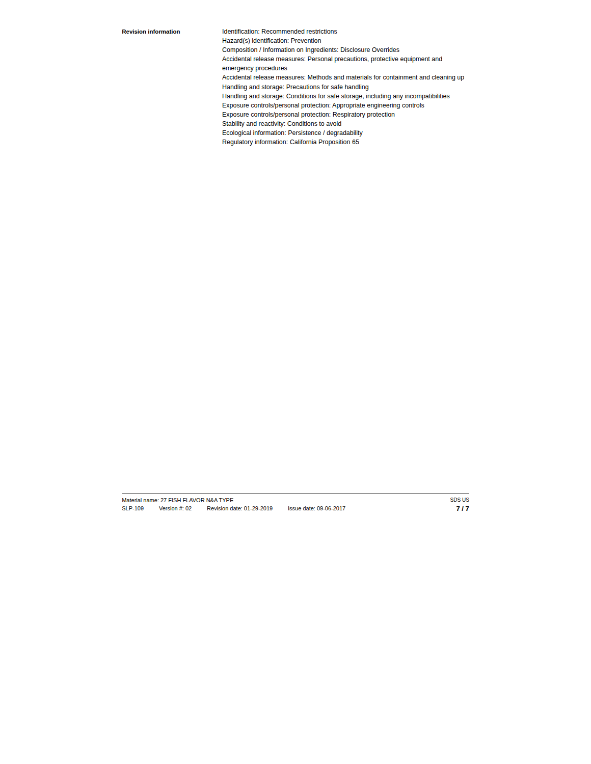Revision information
Identification: Recommended restrictions
Hazard(s) identification: Prevention
Composition / Information on Ingredients: Disclosure Overrides
Accidental release measures: Personal precautions, protective equipment and emergency procedures
Accidental release measures: Methods and materials for containment and cleaning up
Handling and storage: Precautions for safe handling
Handling and storage: Conditions for safe storage, including any incompatibilities
Exposure controls/personal protection: Appropriate engineering controls
Exposure controls/personal protection: Respiratory protection
Stability and reactivity: Conditions to avoid
Ecological information: Persistence / degradability
Regulatory information: California Proposition 65
Material name: 27 FISH FLAVOR N&A TYPE
SLP-109 Version #: 02 Revision date: 01-29-2019 Issue date: 09-06-2017
SDS US
7 / 7